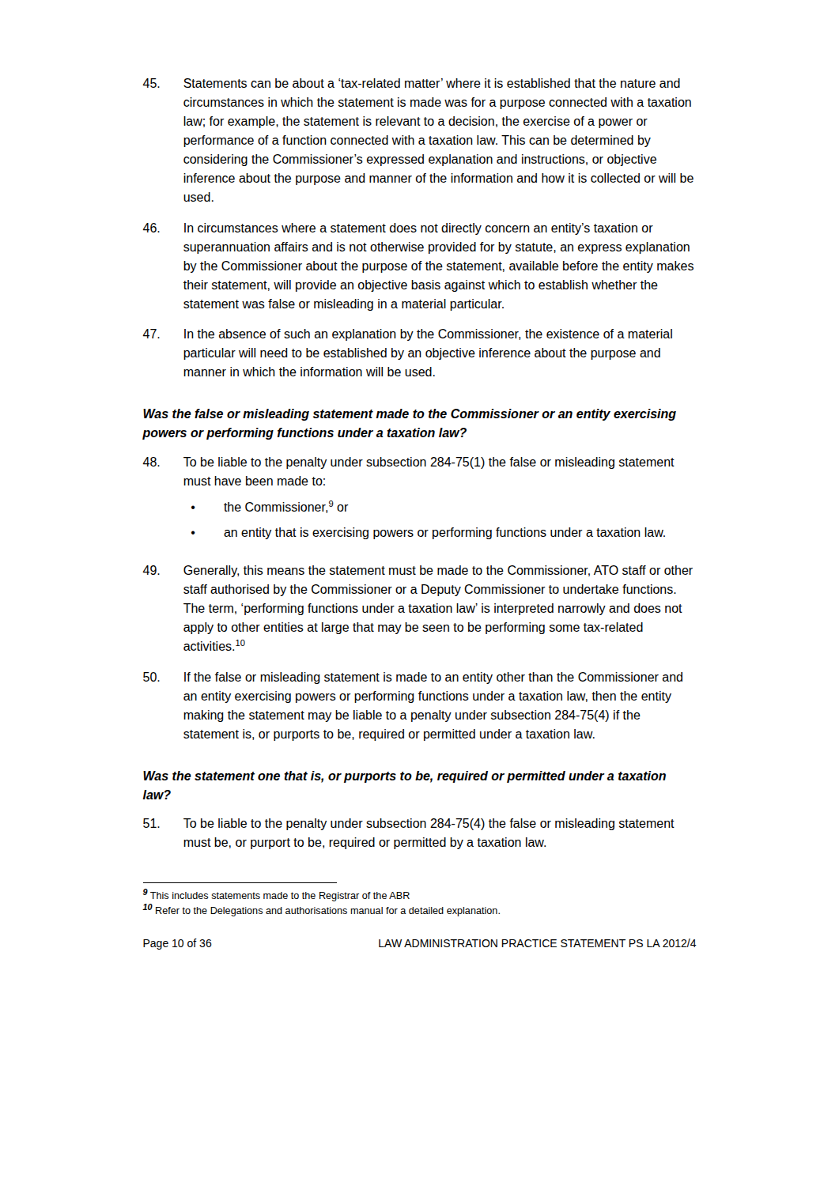45. Statements can be about a ‘tax-related matter’ where it is established that the nature and circumstances in which the statement is made was for a purpose connected with a taxation law; for example, the statement is relevant to a decision, the exercise of a power or performance of a function connected with a taxation law. This can be determined by considering the Commissioner’s expressed explanation and instructions, or objective inference about the purpose and manner of the information and how it is collected or will be used.
46. In circumstances where a statement does not directly concern an entity’s taxation or superannuation affairs and is not otherwise provided for by statute, an express explanation by the Commissioner about the purpose of the statement, available before the entity makes their statement, will provide an objective basis against which to establish whether the statement was false or misleading in a material particular.
47. In the absence of such an explanation by the Commissioner, the existence of a material particular will need to be established by an objective inference about the purpose and manner in which the information will be used.
Was the false or misleading statement made to the Commissioner or an entity exercising powers or performing functions under a taxation law?
48. To be liable to the penalty under subsection 284-75(1) the false or misleading statement must have been made to:
•the Commissioner,9 or
•an entity that is exercising powers or performing functions under a taxation law.
49. Generally, this means the statement must be made to the Commissioner, ATO staff or other staff authorised by the Commissioner or a Deputy Commissioner to undertake functions. The term, ‘performing functions under a taxation law’ is interpreted narrowly and does not apply to other entities at large that may be seen to be performing some tax-related activities.10
50. If the false or misleading statement is made to an entity other than the Commissioner and an entity exercising powers or performing functions under a taxation law, then the entity making the statement may be liable to a penalty under subsection 284-75(4) if the statement is, or purports to be, required or permitted under a taxation law.
Was the statement one that is, or purports to be, required or permitted under a taxation law?
51. To be liable to the penalty under subsection 284-75(4) the false or misleading statement must be, or purport to be, required or permitted by a taxation law.
9 This includes statements made to the Registrar of the ABR
10 Refer to the Delegations and authorisations manual for a detailed explanation.
Page 10 of 36 LAW ADMINISTRATION PRACTICE STATEMENT PS LA 2012/4